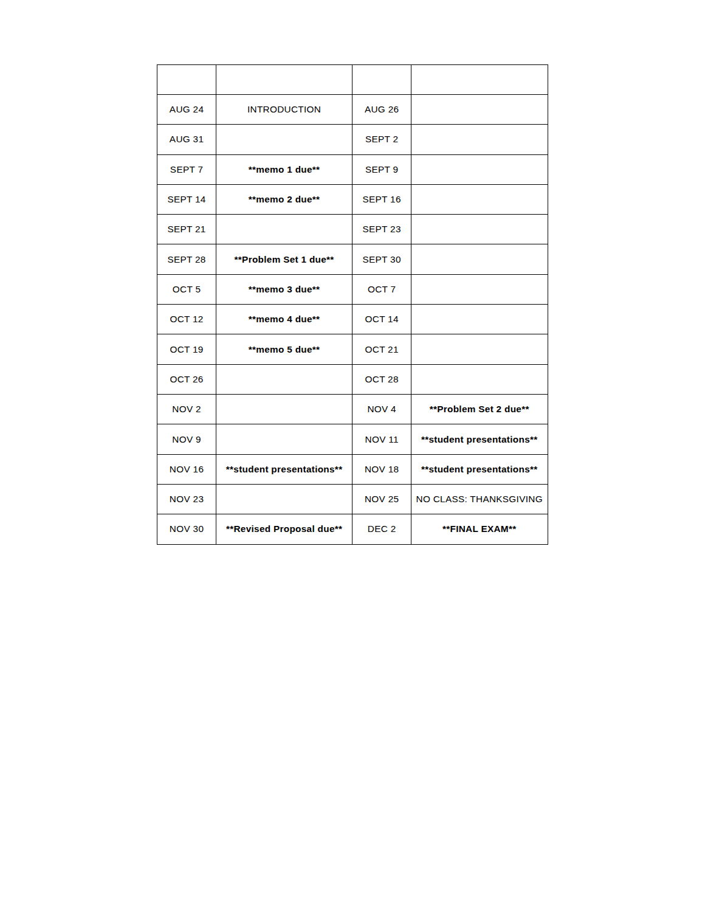| AUG 24 | INTRODUCTION | AUG 26 | |
| AUG 31 | | SEPT 2 | |
| SEPT 7 | **memo 1 due** | SEPT 9 | |
| SEPT 14 | **memo 2 due** | SEPT 16 | |
| SEPT 21 | | SEPT 23 | |
| SEPT 28 | **Problem Set 1 due** | SEPT 30 | |
| OCT 5 | **memo 3 due** | OCT 7 | |
| OCT 12 | **memo 4 due** | OCT 14 | |
| OCT 19 | **memo 5 due** | OCT 21 | |
| OCT 26 | | OCT 28 | |
| NOV 2 | | NOV 4 | **Problem Set 2 due** |
| NOV 9 | | NOV 11 | **student presentations** |
| NOV 16 | **student presentations** | NOV 18 | **student presentations** |
| NOV 23 | | NOV 25 | NO CLASS: THANKSGIVING |
| NOV 30 | **Revised Proposal due** | DEC 2 | **FINAL EXAM** |